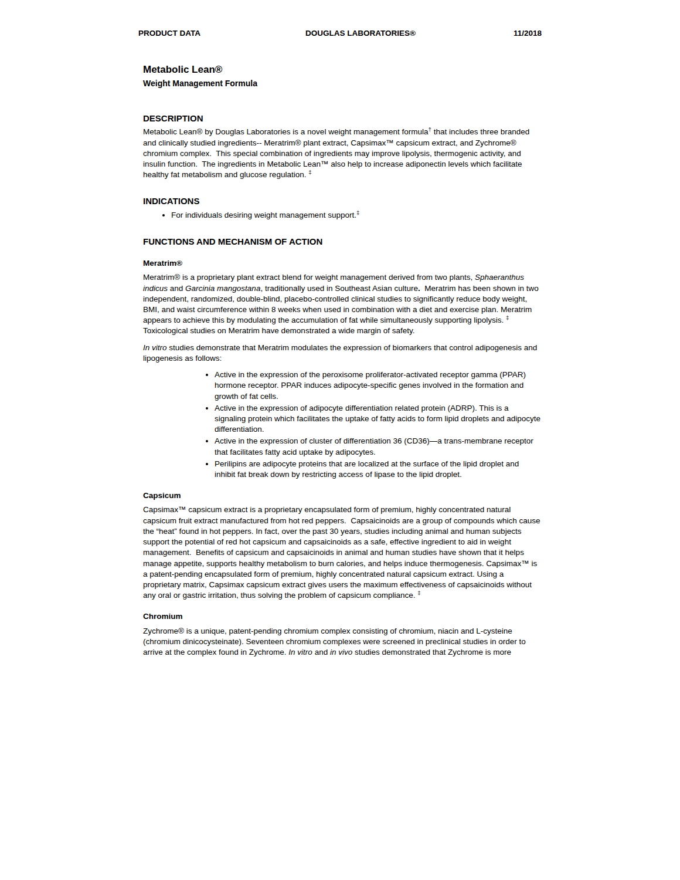PRODUCT DATA
DOUGLAS LABORATORIES®
11/2018
Metabolic Lean®
Weight Management Formula
DESCRIPTION
Metabolic Lean® by Douglas Laboratories is a novel weight management formula† that includes three branded and clinically studied ingredients-- Meratrim® plant extract, Capsimax™ capsicum extract, and Zychrome® chromium complex. This special combination of ingredients may improve lipolysis, thermogenic activity, and insulin function. The ingredients in Metabolic Lean™ also help to increase adiponectin levels which facilitate healthy fat metabolism and glucose regulation. ‡
INDICATIONS
For individuals desiring weight management support.‡
FUNCTIONS AND MECHANISM OF ACTION
Meratrim®
Meratrim® is a proprietary plant extract blend for weight management derived from two plants, Sphaeranthus indicus and Garcinia mangostana, traditionally used in Southeast Asian culture. Meratrim has been shown in two independent, randomized, double-blind, placebo-controlled clinical studies to significantly reduce body weight, BMI, and waist circumference within 8 weeks when used in combination with a diet and exercise plan. Meratrim appears to achieve this by modulating the accumulation of fat while simultaneously supporting lipolysis. ‡ Toxicological studies on Meratrim have demonstrated a wide margin of safety.
In vitro studies demonstrate that Meratrim modulates the expression of biomarkers that control adipogenesis and lipogenesis as follows:
Active in the expression of the peroxisome proliferator-activated receptor gamma (PPAR) hormone receptor. PPAR induces adipocyte-specific genes involved in the formation and growth of fat cells.
Active in the expression of adipocyte differentiation related protein (ADRP). This is a signaling protein which facilitates the uptake of fatty acids to form lipid droplets and adipocyte differentiation.
Active in the expression of cluster of differentiation 36 (CD36)—a trans-membrane receptor that facilitates fatty acid uptake by adipocytes.
Perilipins are adipocyte proteins that are localized at the surface of the lipid droplet and inhibit fat break down by restricting access of lipase to the lipid droplet.
Capsicum
Capsimax™ capsicum extract is a proprietary encapsulated form of premium, highly concentrated natural capsicum fruit extract manufactured from hot red peppers. Capsaicinoids are a group of compounds which cause the “heat” found in hot peppers. In fact, over the past 30 years, studies including animal and human subjects support the potential of red hot capsicum and capsaicinoids as a safe, effective ingredient to aid in weight management. Benefits of capsicum and capsaicinoids in animal and human studies have shown that it helps manage appetite, supports healthy metabolism to burn calories, and helps induce thermogenesis. Capsimax™ is a patent-pending encapsulated form of premium, highly concentrated natural capsicum extract. Using a proprietary matrix, Capsimax capsicum extract gives users the maximum effectiveness of capsaicinoids without any oral or gastric irritation, thus solving the problem of capsicum compliance. ‡
Chromium
Zychrome® is a unique, patent-pending chromium complex consisting of chromium, niacin and L-cysteine (chromium dinicocysteinate). Seventeen chromium complexes were screened in preclinical studies in order to arrive at the complex found in Zychrome. In vitro and in vivo studies demonstrated that Zychrome is more